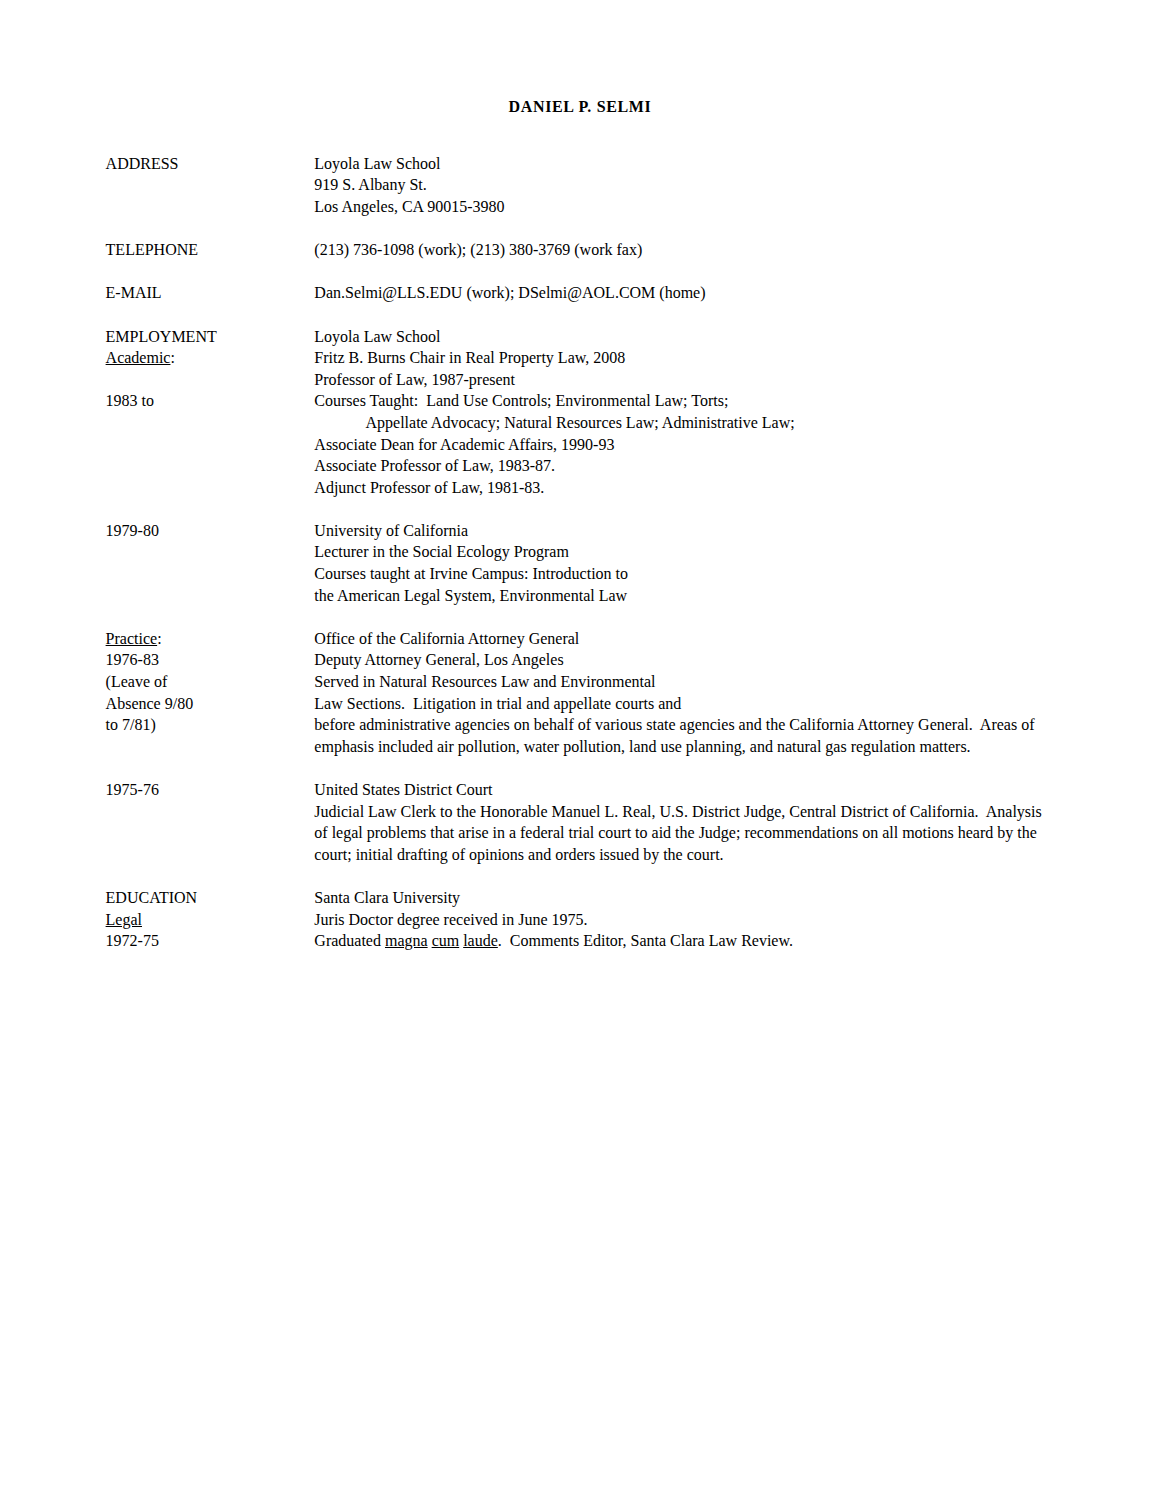DANIEL P. SELMI
| ADDRESS | Loyola Law School |
| | 919 S. Albany St. |
| | Los Angeles, CA 90015-3980 |
| TELEPHONE | (213) 736-1098 (work); (213) 380-3769 (work fax) |
| E-MAIL | Dan.Selmi@LLS.EDU (work); DSelmi@AOL.COM (home) |
| EMPLOYMENT | Loyola Law School |
| Academic : | Fritz B. Burns Chair in Real Property Law, 2008 |
| | Professor of Law, 1987-present |
| 1983 to | Courses Taught: Land Use Controls; Environmental Law; Torts; |
| | Appellate Advocacy; Natural Resources Law; Administrative Law; |
| | Associate Dean for Academic Affairs, 1990-93 |
| | Associate Professor of Law, 1983-87. |
| | Adjunct Professor of Law, 1981-83. |
| 1979-80 | University of California |
| | Lecturer in the Social Ecology Program |
| | Courses taught at Irvine Campus: Introduction to |
| | the American Legal System, Environmental Law |
| Practice : | Office of the California Attorney General |
| 1976-83 | Deputy Attorney General, Los Angeles |
| (Leave of | Served in Natural Resources Law and Environmental |
| Absence 9/80 | Law Sections. Litigation in trial and appellate courts and |
| to 7/81) | before administrative agencies on behalf of various state agencies and the California Attorney General. Areas of emphasis included air pollution, water pollution, land use planning, and natural gas regulation matters. |
| 1975-76 | United States District Court |
| | Judicial Law Clerk to the Honorable Manuel L. Real, U.S. District Judge, Central District of California. Analysis of legal problems that arise in a federal trial court to aid the Judge; recommendations on all motions heard by the court; initial drafting of opinions and orders issued by the court. |
| EDUCATION | Santa Clara University |
| Legal | Juris Doctor degree received in June 1975. |
| 1972-75 | Graduated magna cum laude . Comments Editor, Santa Clara Law Review. |